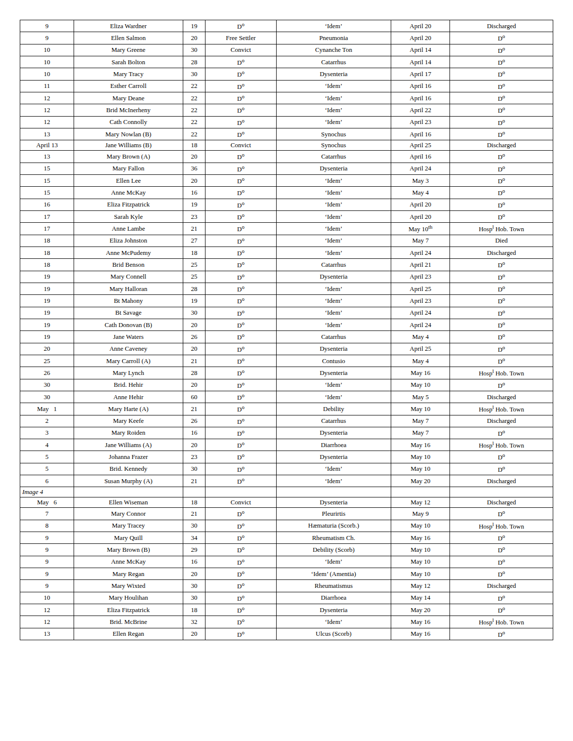| 9 | Eliza Wardner | 19 | D o | ‘Idem’ | April 20 | Discharged |
| 9 | Ellen Salmon | 20 | Free Settler | Pneumonia | April 20 | D o |
| 10 | Mary Greene | 30 | Convict | Cynanche Ton | April 14 | D o |
| 10 | Sarah Bolton | 28 | D o | Catarrhus | April 14 | D o |
| 10 | Mary Tracy | 30 | D o | Dysenteria | April 17 | D o |
| 11 | Esther Carroll | 22 | D o | ‘Idem’ | April 16 | D o |
| 12 | Mary Deane | 22 | D o | ‘Idem’ | April 16 | D o |
| 12 | Brid McInerheny | 22 | D o | ‘Idem’ | April 22 | D o |
| 12 | Cath Connolly | 22 | D o | ‘Idem’ | April 23 | D o |
| 13 | Mary Nowlan (B) | 22 | D o | Synochus | April 16 | D o |
| April 13 | Jane Williams (B) | 18 | Convict | Synochus | April 25 | Discharged |
| 13 | Mary Brown (A) | 20 | D o | Catarrhus | April 16 | D o |
| 15 | Mary Fallon | 36 | D o | Dysenteria | April 24 | D o |
| 15 | Ellen Lee | 20 | D o | ‘Idem’ | May 3 | D o |
| 15 | Anne McKay | 16 | D o | ‘Idem’ | May 4 | D o |
| 16 | Eliza Fitzpatrick | 19 | D o | ‘Idem’ | April 20 | D o |
| 17 | Sarah Kyle | 23 | D o | ‘Idem’ | April 20 | D o |
| 17 | Anne Lambe | 21 | D o | ‘Idem’ | May 10 th | Hosp l Hob. Town |
| 18 | Eliza Johnston | 27 | D o | ‘Idem’ | May 7 | Died |
| 18 | Anne McPudemy | 18 | D o | ‘Idem’ | April 24 | Discharged |
| 18 | Brid Benson | 25 | D o | Catarrhus | April 21 | D o |
| 19 | Mary Connell | 25 | D o | Dysenteria | April 23 | D o |
| 19 | Mary Halloran | 28 | D o | ‘Idem’ | April 25 | D o |
| 19 | Bt Mahony | 19 | D o | ‘Idem’ | April 23 | D o |
| 19 | Bt Savage | 30 | D o | ‘Idem’ | April 24 | D o |
| 19 | Cath Donovan (B) | 20 | D o | ‘Idem’ | April 24 | D o |
| 19 | Jane Waters | 26 | D o | Catarrhus | May 4 | D o |
| 20 | Anne Caveney | 20 | D o | Dysenteria | April 25 | D o |
| 25 | Mary Carroll (A) | 21 | D o | Contusio | May 4 | D o |
| 26 | Mary Lynch | 28 | D o | Dysenteria | May 16 | Hosp l Hob. Town |
| 30 | Brid. Hehir | 20 | D o | ‘Idem’ | May 10 | D o |
| 30 | Anne Hehir | 60 | D o | ‘Idem’ | May 5 | Discharged |
| May 1 | Mary Harte (A) | 21 | D o | Debility | May 10 | Hosp l Hob. Town |
| 2 | Mary Keefe | 26 | D o | Catarrhus | May 7 | Discharged |
| 3 | Mary Roiden | 16 | D o | Dysenteria | May 7 | D o |
| 4 | Jane Williams (A) | 20 | D o | Diarrhoea | May 16 | Hosp l Hob. Town |
| 5 | Johanna Frazer | 23 | D o | Dysenteria | May 10 | D o |
| 5 | Brid. Kennedy | 30 | D o | ‘Idem’ | May 10 | D o |
| 6 | Susan Murphy (A) | 21 | D o | ‘Idem’ | May 20 | Discharged |
| Image 4 | | | | | | |
| May 6 | Ellen Wiseman | 18 | Convict | Dysenteria | May 12 | Discharged |
| 7 | Mary Connor | 21 | D o | Pleurirtis | May 9 | D o |
| 8 | Mary Tracey | 30 | D o | Hæmaturia (Scorb.) | May 10 | Hosp l Hob. Town |
| 9 | Mary Quill | 34 | D o | Rheumatism Ch. | May 16 | D o |
| 9 | Mary Brown (B) | 29 | D o | Debility (Scorb) | May 10 | D o |
| 9 | Anne McKay | 16 | D o | ‘Idem’ | May 10 | D o |
| 9 | Mary Regan | 20 | D o | ‘Idem’ (Amentia) | May 10 | D o |
| 9 | Mary Wixted | 30 | D o | Rheumatismus | May 12 | Discharged |
| 10 | Mary Houlihan | 30 | D o | Diarrhoea | May 14 | D o |
| 12 | Eliza Fitzpatrick | 18 | D o | Dysenteria | May 20 | D o |
| 12 | Brid. McBrine | 32 | D o | ‘Idem’ | May 16 | Hosp l Hob. Town |
| 13 | Ellen Regan | 20 | D o | Ulcus (Scorb) | May 16 | D o |